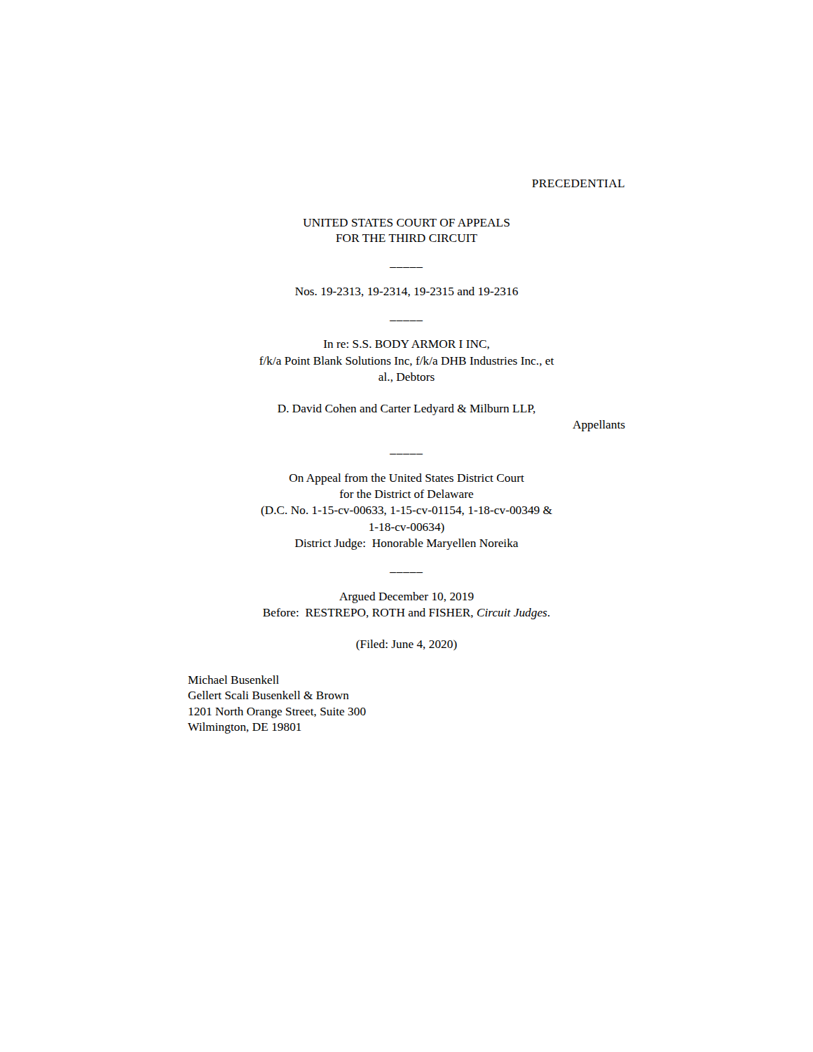PRECEDENTIAL
UNITED STATES COURT OF APPEALS
FOR THE THIRD CIRCUIT
_____
Nos. 19-2313, 19-2314, 19-2315 and 19-2316
_____
In re: S.S. BODY ARMOR I INC,
f/k/a Point Blank Solutions Inc, f/k/a DHB Industries Inc., et
al., Debtors
D. David Cohen and Carter Ledyard & Milburn LLP,
Appellants
_____
On Appeal from the United States District Court
for the District of Delaware
(D.C. No. 1-15-cv-00633, 1-15-cv-01154, 1-18-cv-00349 &
1-18-cv-00634)
District Judge: Honorable Maryellen Noreika
_____
Argued December 10, 2019
Before: RESTREPO, ROTH and FISHER, Circuit Judges.
(Filed: June 4, 2020)
Michael Busenkell
Gellert Scali Busenkell & Brown
1201 North Orange Street, Suite 300
Wilmington, DE 19801